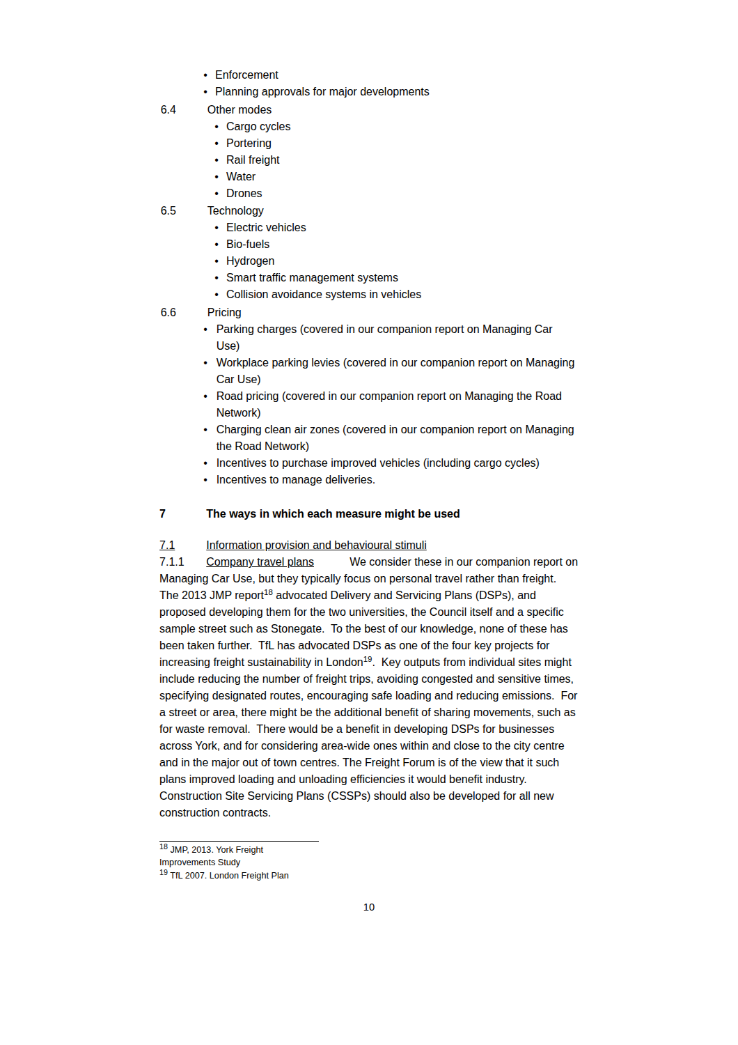Enforcement
Planning approvals for major developments
6.4 Other modes
Cargo cycles
Portering
Rail freight
Water
Drones
6.5 Technology
Electric vehicles
Bio-fuels
Hydrogen
Smart traffic management systems
Collision avoidance systems in vehicles
6.6 Pricing
Parking charges (covered in our companion report on Managing Car Use)
Workplace parking levies (covered in our companion report on Managing Car Use)
Road pricing (covered in our companion report on Managing the Road Network)
Charging clean air zones (covered in our companion report on Managing the Road Network)
Incentives to purchase improved vehicles (including cargo cycles)
Incentives to manage deliveries.
7 The ways in which each measure might be used
7.1 Information provision and behavioural stimuli
7.1.1 Company travel plans We consider these in our companion report on Managing Car Use, but they typically focus on personal travel rather than freight. The 2013 JMP report18 advocated Delivery and Servicing Plans (DSPs), and proposed developing them for the two universities, the Council itself and a specific sample street such as Stonegate. To the best of our knowledge, none of these has been taken further. TfL has advocated DSPs as one of the four key projects for increasing freight sustainability in London19. Key outputs from individual sites might include reducing the number of freight trips, avoiding congested and sensitive times, specifying designated routes, encouraging safe loading and reducing emissions. For a street or area, there might be the additional benefit of sharing movements, such as for waste removal. There would be a benefit in developing DSPs for businesses across York, and for considering area-wide ones within and close to the city centre and in the major out of town centres. The Freight Forum is of the view that it such plans improved loading and unloading efficiencies it would benefit industry. Construction Site Servicing Plans (CSSPs) should also be developed for all new construction contracts.
18 JMP, 2013. York Freight Improvements Study
19 TfL 2007. London Freight Plan
10